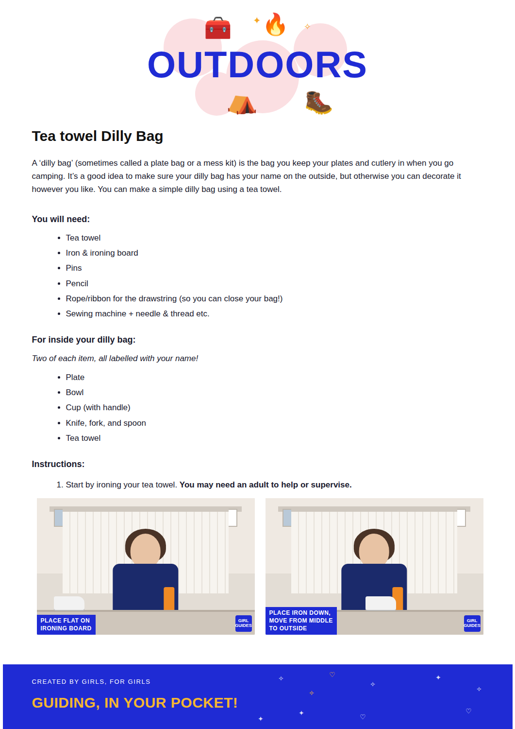🧰 🔥 ⛺ 🥾 ✦ ✧ OUTDOORS
Tea towel Dilly Bag
A ‘dilly bag’ (sometimes called a plate bag or a mess kit) is the bag you keep your plates and cutlery in when you go camping. It’s a good idea to make sure your dilly bag has your name on the outside, but otherwise you can decorate it however you like. You can make a simple dilly bag using a tea towel.
You will need:
Tea towel
Iron & ironing board
Pins
Pencil
Rope/ribbon for the drawstring (so you can close your bag!)
Sewing machine + needle & thread etc.
For inside your dilly bag:
Two of each item, all labelled with your name!
Plate
Bowl
Cup (with handle)
Knife, fork, and spoon
Tea towel
Instructions:
Start by ironing your tea towel. You may need an adult to help or supervise.
Place flat on
ironing board
GIRL
GUIDES
Place iron down,
move from middle
to outside
GIRL
GUIDES
✧ ♡ ✦ ✧ ♡ ✦ ♡ ✧ ✦ ✧
Created by girls, for girls
GUIDING, IN YOUR POCKET!